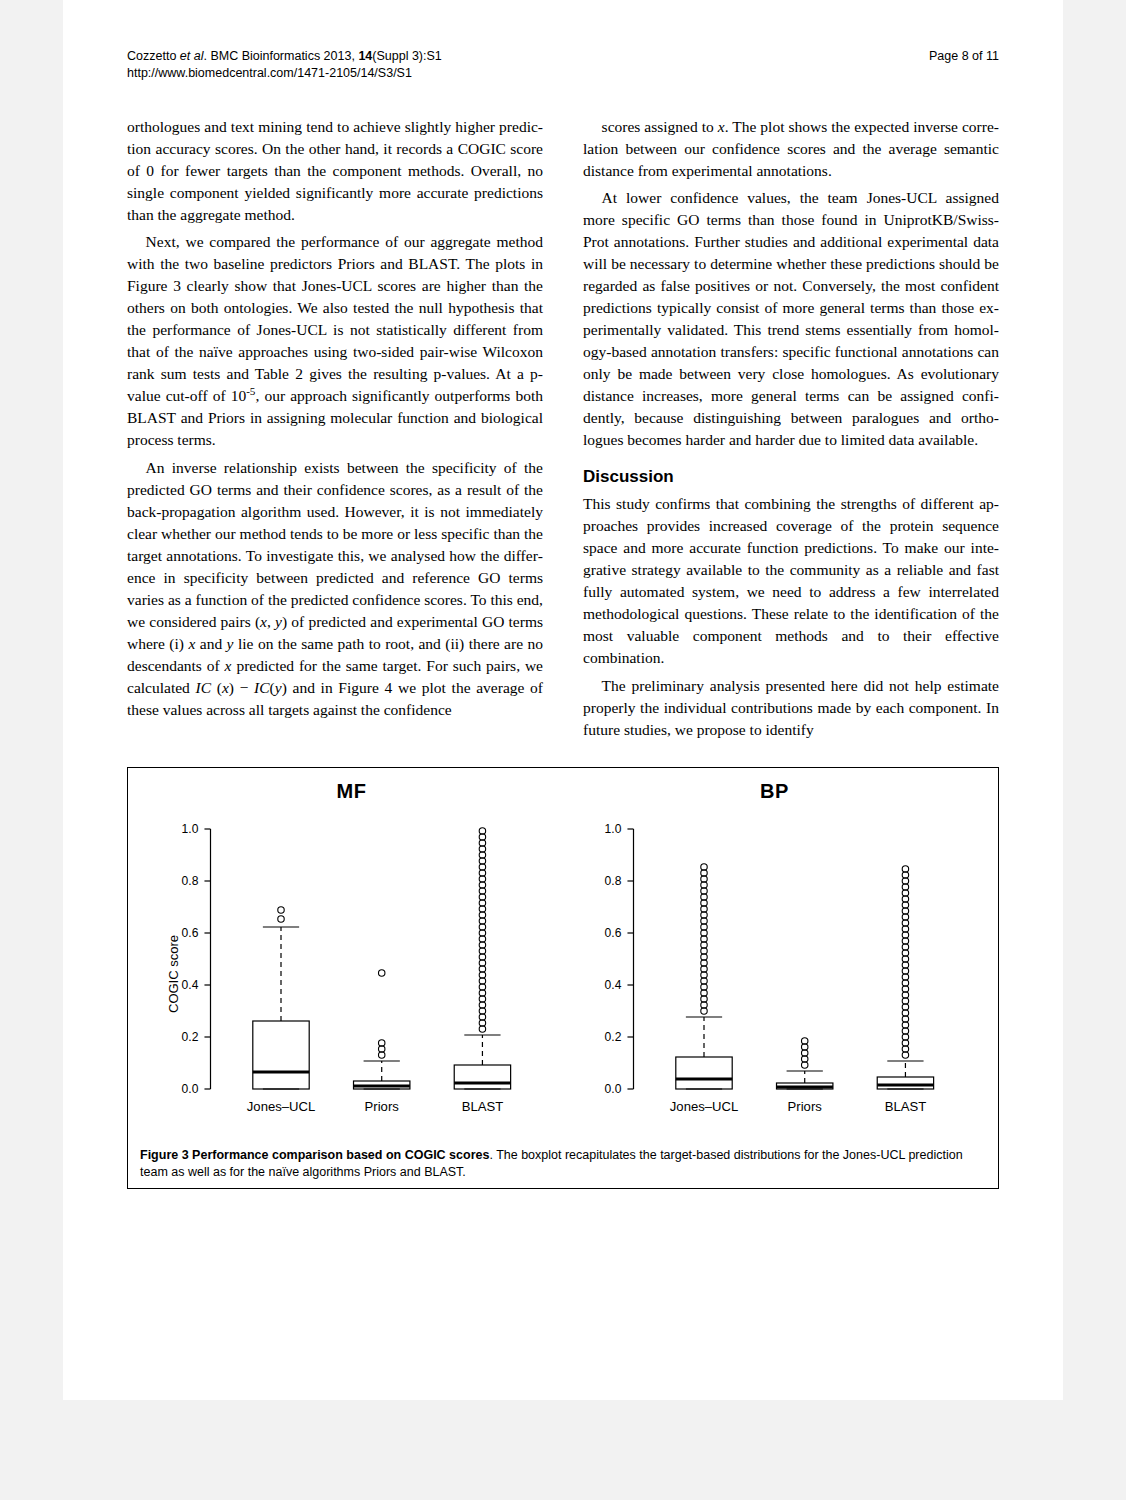Cozzetto et al. BMC Bioinformatics 2013, 14(Suppl 3):S1
http://www.biomedcentral.com/1471-2105/14/S3/S1
Page 8 of 11
orthologues and text mining tend to achieve slightly higher prediction accuracy scores. On the other hand, it records a COGIC score of 0 for fewer targets than the component methods. Overall, no single component yielded significantly more accurate predictions than the aggregate method.
Next, we compared the performance of our aggregate method with the two baseline predictors Priors and BLAST. The plots in Figure 3 clearly show that Jones-UCL scores are higher than the others on both ontologies. We also tested the null hypothesis that the performance of Jones-UCL is not statistically different from that of the naïve approaches using two-sided pair-wise Wilcoxon rank sum tests and Table 2 gives the resulting p-values. At a p-value cut-off of 10-5, our approach significantly outperforms both BLAST and Priors in assigning molecular function and biological process terms.
An inverse relationship exists between the specificity of the predicted GO terms and their confidence scores, as a result of the back-propagation algorithm used. However, it is not immediately clear whether our method tends to be more or less specific than the target annotations. To investigate this, we analysed how the difference in specificity between predicted and reference GO terms varies as a function of the predicted confidence scores. To this end, we considered pairs (x, y) of predicted and experimental GO terms where (i) x and y lie on the same path to root, and (ii) there are no descendants of x predicted for the same target. For such pairs, we calculated IC (x) − IC(y) and in Figure 4 we plot the average of these values across all targets against the confidence
scores assigned to x. The plot shows the expected inverse correlation between our confidence scores and the average semantic distance from experimental annotations.
At lower confidence values, the team Jones-UCL assigned more specific GO terms than those found in UniprotKB/Swiss-Prot annotations. Further studies and additional experimental data will be necessary to determine whether these predictions should be regarded as false positives or not. Conversely, the most confident predictions typically consist of more general terms than those experimentally validated. This trend stems essentially from homology-based annotation transfers: specific functional annotations can only be made between very close homologues. As evolutionary distance increases, more general terms can be assigned confidently, because distinguishing between paralogues and orthologues becomes harder and harder due to limited data available.
Discussion
This study confirms that combining the strengths of different approaches provides increased coverage of the protein sequence space and more accurate function predictions. To make our integrative strategy available to the community as a reliable and fast fully automated system, we need to address a few interrelated methodological questions. These relate to the identification of the most valuable component methods and to their effective combination.
The preliminary analysis presented here did not help estimate properly the individual contributions made by each component. In future studies, we propose to identify
MF
COGIC score
0.0 0.2 0.4 0.6 0.8 1.0 Jones–UCL Priors BLAST
BP
0.0 0.2 0.4 0.6 0.8 1.0 Jones–UCL Priors BLAST
Figure 3 Performance comparison based on COGIC scores. The boxplot recapitulates the target-based distributions for the Jones-UCL prediction team as well as for the naïve algorithms Priors and BLAST.